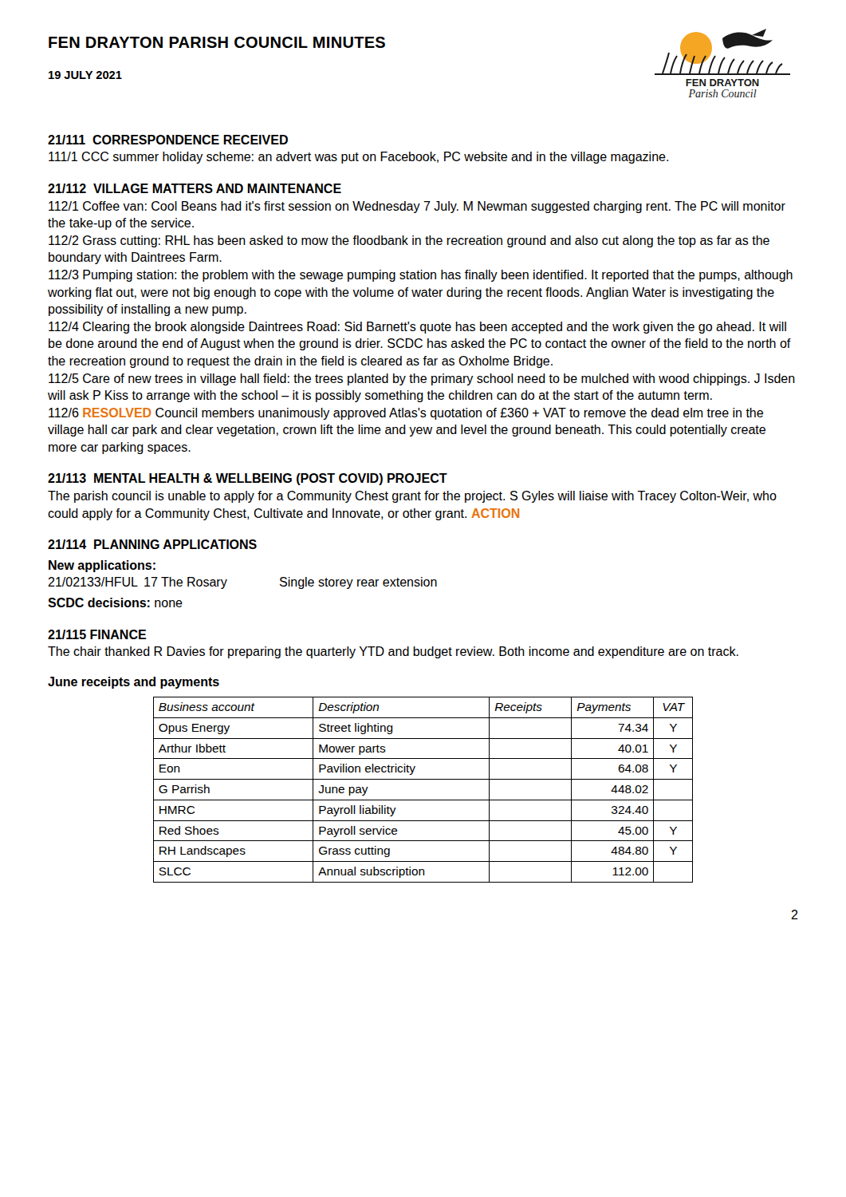FEN DRAYTON PARISH COUNCIL MINUTES
19 JULY 2021
FEN DRAYTON Parish Council
21/111 CORRESPONDENCE RECEIVED
111/1 CCC summer holiday scheme: an advert was put on Facebook, PC website and in the village magazine.
21/112 VILLAGE MATTERS AND MAINTENANCE
112/1 Coffee van: Cool Beans had it's first session on Wednesday 7 July. M Newman suggested charging rent. The PC will monitor the take-up of the service.
112/2 Grass cutting: RHL has been asked to mow the floodbank in the recreation ground and also cut along the top as far as the boundary with Daintrees Farm.
112/3 Pumping station: the problem with the sewage pumping station has finally been identified. It reported that the pumps, although working flat out, were not big enough to cope with the volume of water during the recent floods. Anglian Water is investigating the possibility of installing a new pump.
112/4 Clearing the brook alongside Daintrees Road: Sid Barnett's quote has been accepted and the work given the go ahead. It will be done around the end of August when the ground is drier. SCDC has asked the PC to contact the owner of the field to the north of the recreation ground to request the drain in the field is cleared as far as Oxholme Bridge.
112/5 Care of new trees in village hall field: the trees planted by the primary school need to be mulched with wood chippings. J Isden will ask P Kiss to arrange with the school – it is possibly something the children can do at the start of the autumn term.
112/6 RESOLVED Council members unanimously approved Atlas's quotation of £360 + VAT to remove the dead elm tree in the village hall car park and clear vegetation, crown lift the lime and yew and level the ground beneath. This could potentially create more car parking spaces.
21/113 MENTAL HEALTH & WELLBEING (POST COVID) PROJECT
The parish council is unable to apply for a Community Chest grant for the project. S Gyles will liaise with Tracey Colton-Weir, who could apply for a Community Chest, Cultivate and Innovate, or other grant. ACTION
21/114 PLANNING APPLICATIONS
New applications:
21/02133/HFUL 17 The Rosary Single storey rear extension
SCDC decisions: none
21/115 FINANCE
The chair thanked R Davies for preparing the quarterly YTD and budget review. Both income and expenditure are on track.
June receipts and payments
| Business account | Description | Receipts | Payments | VAT |
| --- | --- | --- | --- | --- |
| Opus Energy | Street lighting | | 74.34 | Y |
| Arthur Ibbett | Mower parts | | 40.01 | Y |
| Eon | Pavilion electricity | | 64.08 | Y |
| G Parrish | June pay | | 448.02 | |
| HMRC | Payroll liability | | 324.40 | |
| Red Shoes | Payroll service | | 45.00 | Y |
| RH Landscapes | Grass cutting | | 484.80 | Y |
| SLCC | Annual subscription | | 112.00 | |
2